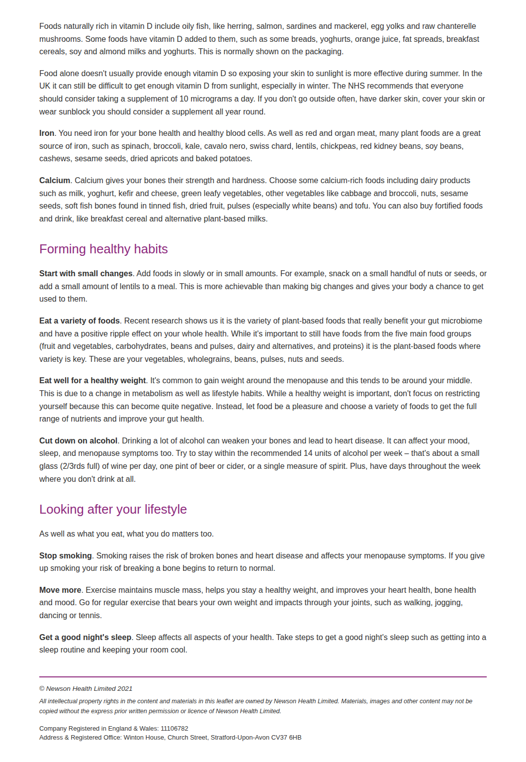Foods naturally rich in vitamin D include oily fish, like herring, salmon, sardines and mackerel, egg yolks and raw chanterelle mushrooms. Some foods have vitamin D added to them, such as some breads, yoghurts, orange juice, fat spreads, breakfast cereals, soy and almond milks and yoghurts. This is normally shown on the packaging.
Food alone doesn't usually provide enough vitamin D so exposing your skin to sunlight is more effective during summer. In the UK it can still be difficult to get enough vitamin D from sunlight, especially in winter. The NHS recommends that everyone should consider taking a supplement of 10 micrograms a day. If you don't go outside often, have darker skin, cover your skin or wear sunblock you should consider a supplement all year round.
Iron. You need iron for your bone health and healthy blood cells. As well as red and organ meat, many plant foods are a great source of iron, such as spinach, broccoli, kale, cavalo nero, swiss chard, lentils, chickpeas, red kidney beans, soy beans, cashews, sesame seeds, dried apricots and baked potatoes.
Calcium. Calcium gives your bones their strength and hardness. Choose some calcium-rich foods including dairy products such as milk, yoghurt, kefir and cheese, green leafy vegetables, other vegetables like cabbage and broccoli, nuts, sesame seeds, soft fish bones found in tinned fish, dried fruit, pulses (especially white beans) and tofu. You can also buy fortified foods and drink, like breakfast cereal and alternative plant-based milks.
Forming healthy habits
Start with small changes. Add foods in slowly or in small amounts. For example, snack on a small handful of nuts or seeds, or add a small amount of lentils to a meal. This is more achievable than making big changes and gives your body a chance to get used to them.
Eat a variety of foods. Recent research shows us it is the variety of plant-based foods that really benefit your gut microbiome and have a positive ripple effect on your whole health. While it's important to still have foods from the five main food groups (fruit and vegetables, carbohydrates, beans and pulses, dairy and alternatives, and proteins) it is the plant-based foods where variety is key. These are your vegetables, wholegrains, beans, pulses, nuts and seeds.
Eat well for a healthy weight. It's common to gain weight around the menopause and this tends to be around your middle. This is due to a change in metabolism as well as lifestyle habits. While a healthy weight is important, don't focus on restricting yourself because this can become quite negative. Instead, let food be a pleasure and choose a variety of foods to get the full range of nutrients and improve your gut health.
Cut down on alcohol. Drinking a lot of alcohol can weaken your bones and lead to heart disease. It can affect your mood, sleep, and menopause symptoms too. Try to stay within the recommended 14 units of alcohol per week – that's about a small glass (2/3rds full) of wine per day, one pint of beer or cider, or a single measure of spirit. Plus, have days throughout the week where you don't drink at all.
Looking after your lifestyle
As well as what you eat, what you do matters too.
Stop smoking. Smoking raises the risk of broken bones and heart disease and affects your menopause symptoms. If you give up smoking your risk of breaking a bone begins to return to normal.
Move more. Exercise maintains muscle mass, helps you stay a healthy weight, and improves your heart health, bone health and mood. Go for regular exercise that bears your own weight and impacts through your joints, such as walking, jogging, dancing or tennis.
Get a good night's sleep. Sleep affects all aspects of your health. Take steps to get a good night's sleep such as getting into a sleep routine and keeping your room cool.
© Newson Health Limited 2021
All intellectual property rights in the content and materials in this leaflet are owned by Newson Health Limited. Materials, images and other content may not be copied without the express prior written permission or licence of Newson Health Limited.
Company Registered in England & Wales: 11106782
Address & Registered Office: Winton House, Church Street, Stratford-Upon-Avon CV37 6HB